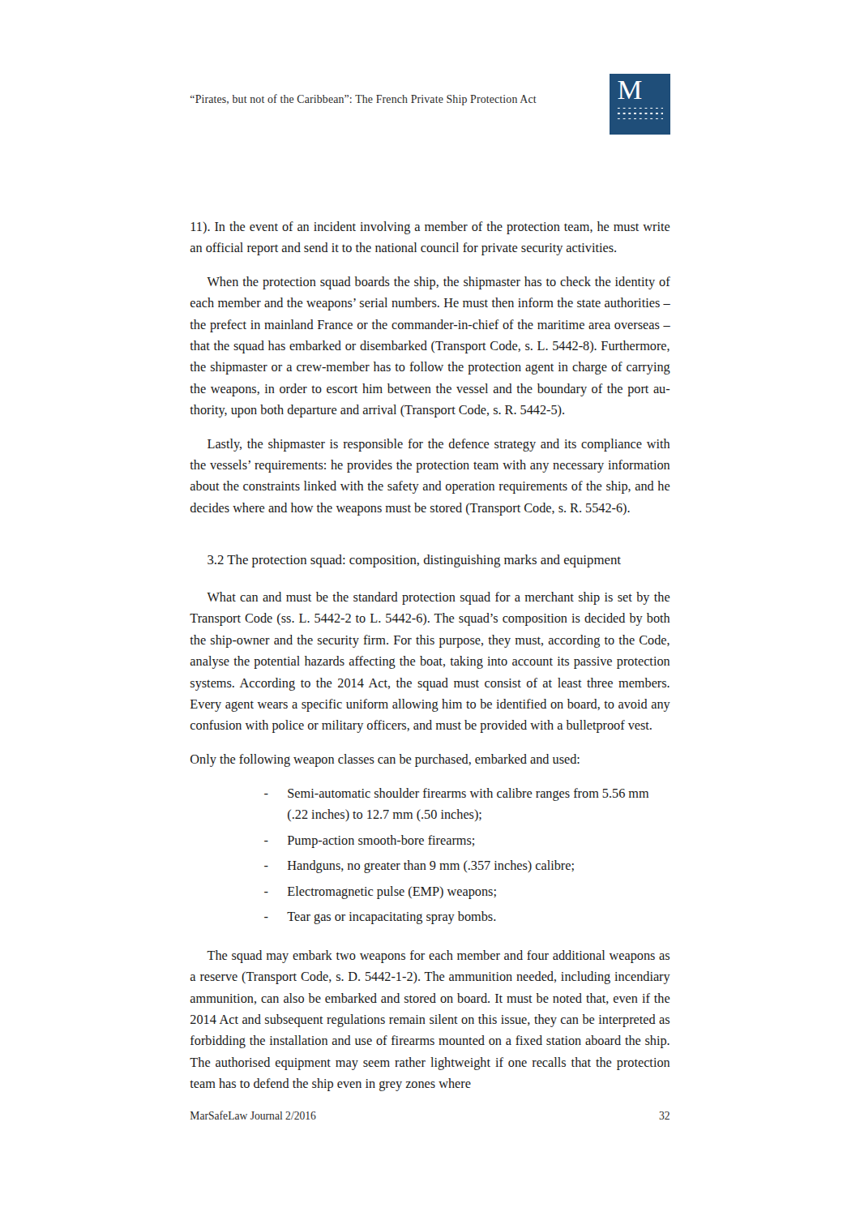“Pirates, but not of the Caribbean”: The French Private Ship Protection Act
M
11). In the event of an incident involving a member of the protection team, he must write an official report and send it to the national council for private security activities.
When the protection squad boards the ship, the shipmaster has to check the identity of each member and the weapons’ serial numbers. He must then inform the state authorities – the prefect in mainland France or the commander-in-chief of the maritime area overseas – that the squad has embarked or disembarked (Transport Code, s. L. 5442-8). Furthermore, the shipmaster or a crew-member has to follow the protection agent in charge of carrying the weapons, in order to escort him between the vessel and the boundary of the port authority, upon both departure and arrival (Transport Code, s. R. 5442-5).
Lastly, the shipmaster is responsible for the defence strategy and its compliance with the vessels’ requirements: he provides the protection team with any necessary information about the constraints linked with the safety and operation requirements of the ship, and he decides where and how the weapons must be stored (Transport Code, s. R. 5542-6).
3.2 The protection squad: composition, distinguishing marks and equipment
What can and must be the standard protection squad for a merchant ship is set by the Transport Code (ss. L. 5442-2 to L. 5442-6). The squad’s composition is decided by both the ship-owner and the security firm. For this purpose, they must, according to the Code, analyse the potential hazards affecting the boat, taking into account its passive protection systems. According to the 2014 Act, the squad must consist of at least three members. Every agent wears a specific uniform allowing him to be identified on board, to avoid any confusion with police or military officers, and must be provided with a bulletproof vest.
Only the following weapon classes can be purchased, embarked and used:
Semi-automatic shoulder firearms with calibre ranges from 5.56 mm (.22 inches) to 12.7 mm (.50 inches);
Pump-action smooth-bore firearms;
Handguns, no greater than 9 mm (.357 inches) calibre;
Electromagnetic pulse (EMP) weapons;
Tear gas or incapacitating spray bombs.
The squad may embark two weapons for each member and four additional weapons as a reserve (Transport Code, s. D. 5442-1-2). The ammunition needed, including incendiary ammunition, can also be embarked and stored on board. It must be noted that, even if the 2014 Act and subsequent regulations remain silent on this issue, they can be interpreted as forbidding the installation and use of firearms mounted on a fixed station aboard the ship. The authorised equipment may seem rather lightweight if one recalls that the protection team has to defend the ship even in grey zones where
MarSafeLaw Journal 2/2016
32